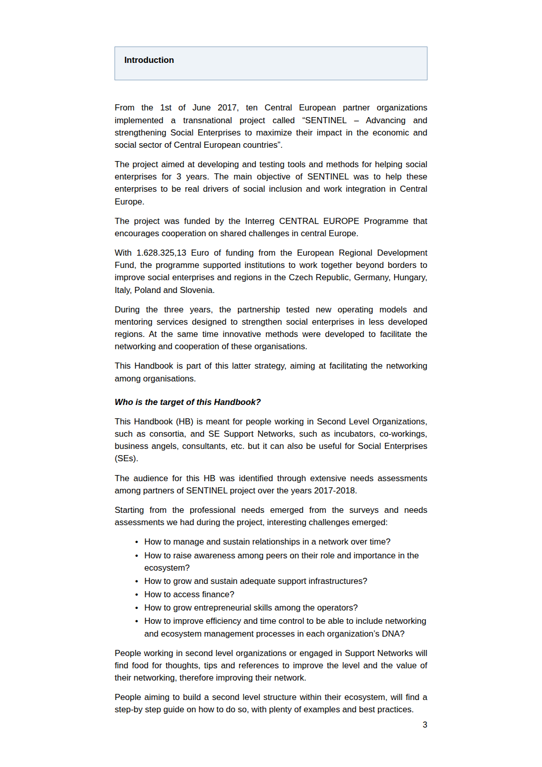Introduction
From the 1st of June 2017, ten Central European partner organizations implemented a transnational project called “SENTINEL – Advancing and strengthening Social Enterprises to maximize their impact in the economic and social sector of Central European countries”.
The project aimed at developing and testing tools and methods for helping social enterprises for 3 years. The main objective of SENTINEL was to help these enterprises to be real drivers of social inclusion and work integration in Central Europe.
The project was funded by the Interreg CENTRAL EUROPE Programme that encourages cooperation on shared challenges in central Europe.
With 1.628.325,13 Euro of funding from the European Regional Development Fund, the programme supported institutions to work together beyond borders to improve social enterprises and regions in the Czech Republic, Germany, Hungary, Italy, Poland and Slovenia.
During the three years, the partnership tested new operating models and mentoring services designed to strengthen social enterprises in less developed regions. At the same time innovative methods were developed to facilitate the networking and cooperation of these organisations.
This Handbook is part of this latter strategy, aiming at facilitating the networking among organisations.
Who is the target of this Handbook?
This Handbook (HB) is meant for people working in Second Level Organizations, such as consortia, and SE Support Networks, such as incubators, co-workings, business angels, consultants, etc. but it can also be useful for Social Enterprises (SEs).
The audience for this HB was identified through extensive needs assessments among partners of SENTINEL project over the years 2017-2018.
Starting from the professional needs emerged from the surveys and needs assessments we had during the project, interesting challenges emerged:
How to manage and sustain relationships in a network over time?
How to raise awareness among peers on their role and importance in the ecosystem?
How to grow and sustain adequate support infrastructures?
How to access finance?
How to grow entrepreneurial skills among the operators?
How to improve efficiency and time control to be able to include networking and ecosystem management processes in each organization’s DNA?
People working in second level organizations or engaged in Support Networks will find food for thoughts, tips and references to improve the level and the value of their networking, therefore improving their network.
People aiming to build a second level structure within their ecosystem, will find a step-by step guide on how to do so, with plenty of examples and best practices.
3